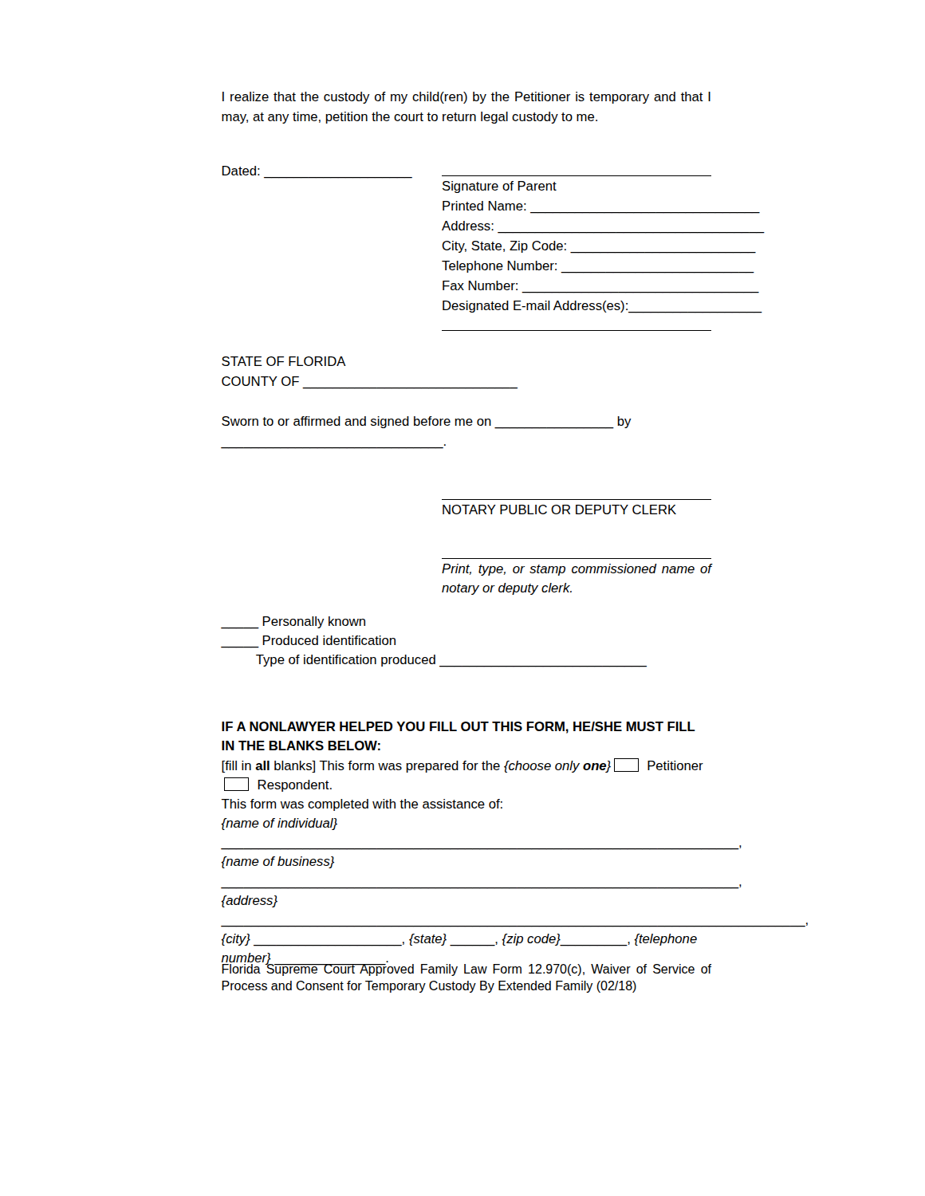I realize that the custody of my child(ren) by the Petitioner is temporary and that I may, at any time, petition the court to return legal custody to me.
Dated: ____________________
Signature of Parent
Printed Name: _______________________________
Address: ____________________________________
City, State, Zip Code: _________________________
Telephone Number: __________________________
Fax Number: ________________________________
Designated E-mail Address(es):__________________
STATE OF FLORIDA
COUNTY OF _____________________________
Sworn to or affirmed and signed before me on ________________ by ______________________________.
NOTARY PUBLIC OR DEPUTY CLERK
Print, type, or stamp commissioned name of notary or deputy clerk.
_____ Personally known
_____ Produced identification
Type of identification produced ____________________________
IF A NONLAWYER HELPED YOU FILL OUT THIS FORM, HE/SHE MUST FILL IN THE BLANKS BELOW:
[fill in all blanks] This form was prepared for the {choose only one} Petitioner Respondent.
This form was completed with the assistance of:
{name of individual} ______________________________________________________________________,
{name of business} ______________________________________________________________________,
{address} _______________________________________________________________________________,
{city} ____________________, {state} ______, {zip code}_________, {telephone number} _______________.
Florida Supreme Court Approved Family Law Form 12.970(c), Waiver of Service of Process and Consent for Temporary Custody By Extended Family (02/18)